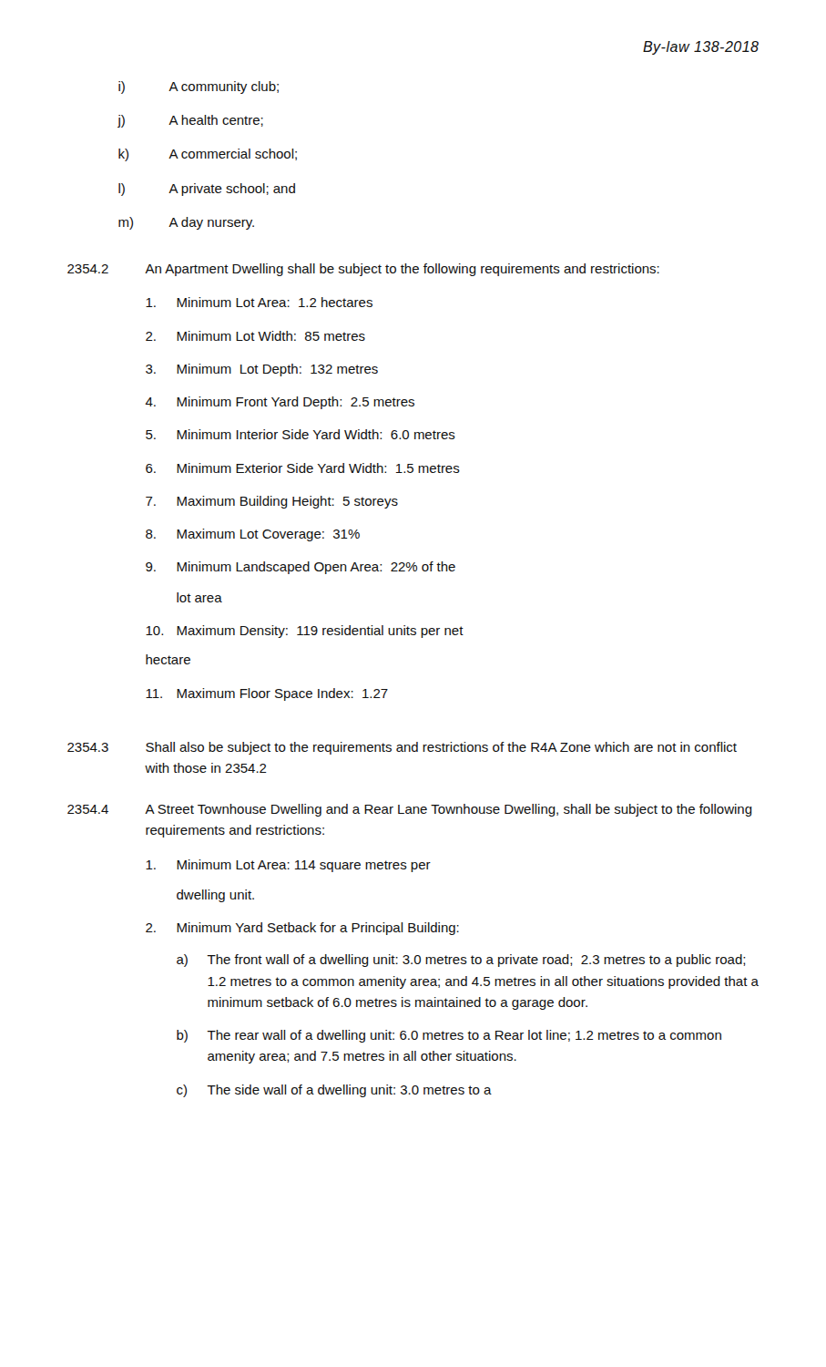By-law 138-2018
i) A community club;
j) A health centre;
k) A commercial school;
l) A private school; and
m) A day nursery.
2354.2
An Apartment Dwelling shall be subject to the following requirements and restrictions:
1. Minimum Lot Area: 1.2 hectares
2. Minimum Lot Width: 85 metres
3. Minimum Lot Depth: 132 metres
4. Minimum Front Yard Depth: 2.5 metres
5. Minimum Interior Side Yard Width: 6.0 metres
6. Minimum Exterior Side Yard Width: 1.5 metres
7. Maximum Building Height: 5 storeys
8. Maximum Lot Coverage: 31%
9. Minimum Landscaped Open Area: 22% of the lot area
10. Maximum Density: 119 residential units per net
hectare
11. Maximum Floor Space Index: 1.27
2354.3
Shall also be subject to the requirements and restrictions of the R4A Zone which are not in conflict with those in 2354.2
2354.4
A Street Townhouse Dwelling and a Rear Lane Townhouse Dwelling, shall be subject to the following requirements and restrictions:
1. Minimum Lot Area: 114 square metres per dwelling unit.
2. Minimum Yard Setback for a Principal Building:
a) The front wall of a dwelling unit: 3.0 metres to a private road; 2.3 metres to a public road; 1.2 metres to a common amenity area; and 4.5 metres in all other situations provided that a minimum setback of 6.0 metres is maintained to a garage door.
b) The rear wall of a dwelling unit: 6.0 metres to a Rear lot line; 1.2 metres to a common amenity area; and 7.5 metres in all other situations.
c) The side wall of a dwelling unit: 3.0 metres to a